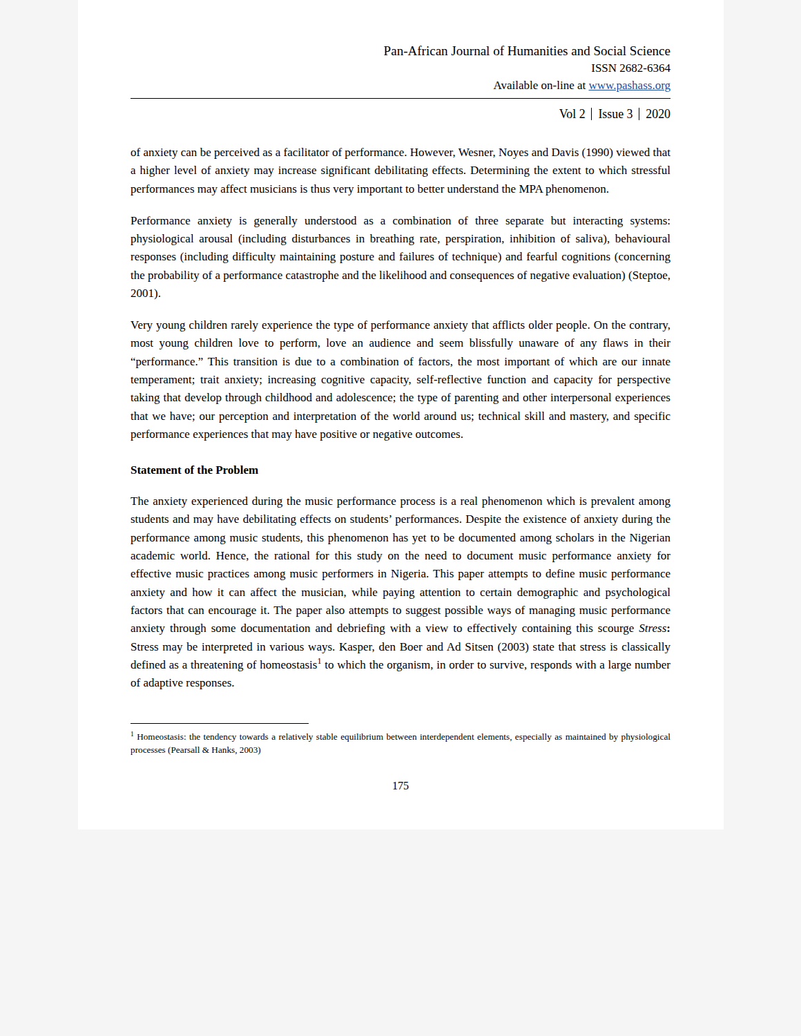Pan-African Journal of Humanities and Social Science
ISSN 2682-6364
Available on-line at www.pashass.org
Vol 2 Issue 3 2020
of anxiety can be perceived as a facilitator of performance. However, Wesner, Noyes and Davis (1990) viewed that a higher level of anxiety may increase significant debilitating effects. Determining the extent to which stressful performances may affect musicians is thus very important to better understand the MPA phenomenon.
Performance anxiety is generally understood as a combination of three separate but interacting systems: physiological arousal (including disturbances in breathing rate, perspiration, inhibition of saliva), behavioural responses (including difficulty maintaining posture and failures of technique) and fearful cognitions (concerning the probability of a performance catastrophe and the likelihood and consequences of negative evaluation) (Steptoe, 2001).
Very young children rarely experience the type of performance anxiety that afflicts older people. On the contrary, most young children love to perform, love an audience and seem blissfully unaware of any flaws in their “performance.” This transition is due to a combination of factors, the most important of which are our innate temperament; trait anxiety; increasing cognitive capacity, self-reflective function and capacity for perspective taking that develop through childhood and adolescence; the type of parenting and other interpersonal experiences that we have; our perception and interpretation of the world around us; technical skill and mastery, and specific performance experiences that may have positive or negative outcomes.
Statement of the Problem
The anxiety experienced during the music performance process is a real phenomenon which is prevalent among students and may have debilitating effects on students’ performances. Despite the existence of anxiety during the performance among music students, this phenomenon has yet to be documented among scholars in the Nigerian academic world. Hence, the rational for this study on the need to document music performance anxiety for effective music practices among music performers in Nigeria. This paper attempts to define music performance anxiety and how it can affect the musician, while paying attention to certain demographic and psychological factors that can encourage it. The paper also attempts to suggest possible ways of managing music performance anxiety through some documentation and debriefing with a view to effectively containing this scourge Stress: Stress may be interpreted in various ways. Kasper, den Boer and Ad Sitsen (2003) state that stress is classically defined as a threatening of homeostasis1 to which the organism, in order to survive, responds with a large number of adaptive responses.
1 Homeostasis: the tendency towards a relatively stable equilibrium between interdependent elements, especially as maintained by physiological processes (Pearsall & Hanks, 2003)
175